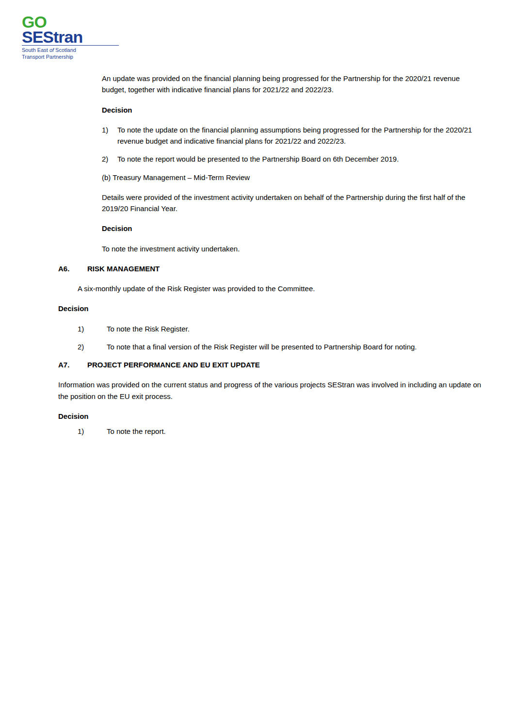GO
SEStran
South East of Scotland
Transport Partnership
An update was provided on the financial planning being progressed for the Partnership for the 2020/21 revenue budget, together with indicative financial plans for 2021/22 and 2022/23.
Decision
1)
To note the update on the financial planning assumptions being progressed for the Partnership for the 2020/21 revenue budget and indicative financial plans for 2021/22 and 2022/23.
2)
To note the report would be presented to the Partnership Board on 6th December 2019.
(b) Treasury Management – Mid-Term Review
Details were provided of the investment activity undertaken on behalf of the Partnership during the first half of the 2019/20 Financial Year.
Decision
To note the investment activity undertaken.
A6.
RISK MANAGEMENT
A six-monthly update of the Risk Register was provided to the Committee.
Decision
1)
To note the Risk Register.
2)
To note that a final version of the Risk Register will be presented to Partnership Board for noting.
A7.
PROJECT PERFORMANCE AND EU EXIT UPDATE
Information was provided on the current status and progress of the various projects SEStran was involved in including an update on the position on the EU exit process.
Decision
1)
To note the report.